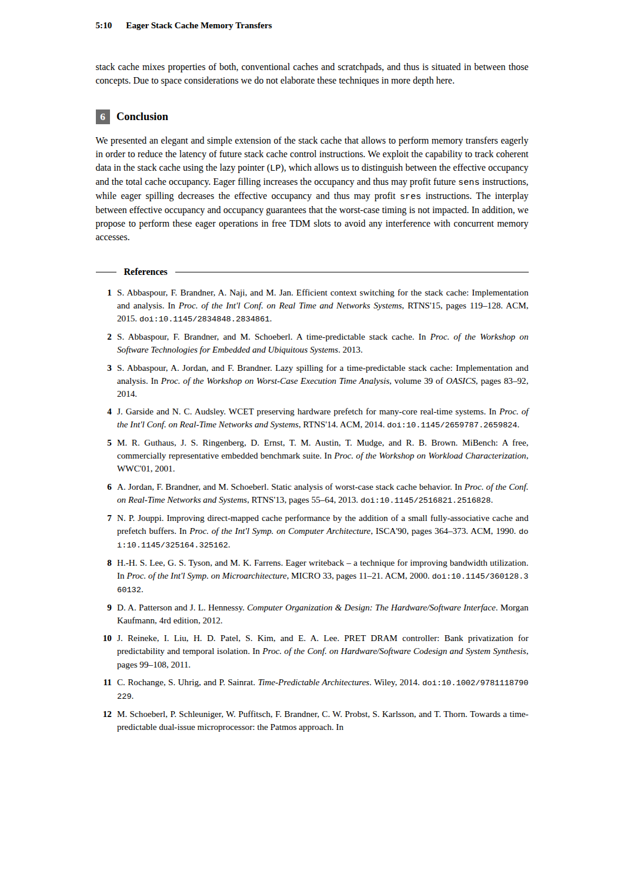5:10 Eager Stack Cache Memory Transfers
stack cache mixes properties of both, conventional caches and scratchpads, and thus is situated in between those concepts. Due to space considerations we do not elaborate these techniques in more depth here.
6 Conclusion
We presented an elegant and simple extension of the stack cache that allows to perform memory transfers eagerly in order to reduce the latency of future stack cache control instructions. We exploit the capability to track coherent data in the stack cache using the lazy pointer (LP), which allows us to distinguish between the effective occupancy and the total cache occupancy. Eager filling increases the occupancy and thus may profit future sens instructions, while eager spilling decreases the effective occupancy and thus may profit sres instructions. The interplay between effective occupancy and occupancy guarantees that the worst-case timing is not impacted. In addition, we propose to perform these eager operations in free TDM slots to avoid any interference with concurrent memory accesses.
References
S. Abbaspour, F. Brandner, A. Naji, and M. Jan. Efficient context switching for the stack cache: Implementation and analysis. In Proc. of the Int'l Conf. on Real Time and Networks Systems, RTNS'15, pages 119–128. ACM, 2015. doi:10.1145/2834848.2834861.
S. Abbaspour, F. Brandner, and M. Schoeberl. A time-predictable stack cache. In Proc. of the Workshop on Software Technologies for Embedded and Ubiquitous Systems. 2013.
S. Abbaspour, A. Jordan, and F. Brandner. Lazy spilling for a time-predictable stack cache: Implementation and analysis. In Proc. of the Workshop on Worst-Case Execution Time Analysis, volume 39 of OASICS, pages 83–92, 2014.
J. Garside and N. C. Audsley. WCET preserving hardware prefetch for many-core real-time systems. In Proc. of the Int'l Conf. on Real-Time Networks and Systems, RTNS'14. ACM, 2014. doi:10.1145/2659787.2659824.
M. R. Guthaus, J. S. Ringenberg, D. Ernst, T. M. Austin, T. Mudge, and R. B. Brown. MiBench: A free, commercially representative embedded benchmark suite. In Proc. of the Workshop on Workload Characterization, WWC'01, 2001.
A. Jordan, F. Brandner, and M. Schoeberl. Static analysis of worst-case stack cache behavior. In Proc. of the Conf. on Real-Time Networks and Systems, RTNS'13, pages 55–64, 2013. doi:10.1145/2516821.2516828.
N. P. Jouppi. Improving direct-mapped cache performance by the addition of a small fully-associative cache and prefetch buffers. In Proc. of the Int'l Symp. on Computer Architecture, ISCA'90, pages 364–373. ACM, 1990. doi:10.1145/325164.325162.
H.-H. S. Lee, G. S. Tyson, and M. K. Farrens. Eager writeback – a technique for improving bandwidth utilization. In Proc. of the Int'l Symp. on Microarchitecture, MICRO 33, pages 11–21. ACM, 2000. doi:10.1145/360128.360132.
D. A. Patterson and J. L. Hennessy. Computer Organization & Design: The Hardware/Software Interface. Morgan Kaufmann, 4rd edition, 2012.
J. Reineke, I. Liu, H. D. Patel, S. Kim, and E. A. Lee. PRET DRAM controller: Bank privatization for predictability and temporal isolation. In Proc. of the Conf. on Hardware/Software Codesign and System Synthesis, pages 99–108, 2011.
C. Rochange, S. Uhrig, and P. Sainrat. Time-Predictable Architectures. Wiley, 2014. doi:10.1002/9781118790229.
M. Schoeberl, P. Schleuniger, W. Puffitsch, F. Brandner, C. W. Probst, S. Karlsson, and T. Thorn. Towards a time-predictable dual-issue microprocessor: the Patmos approach. In